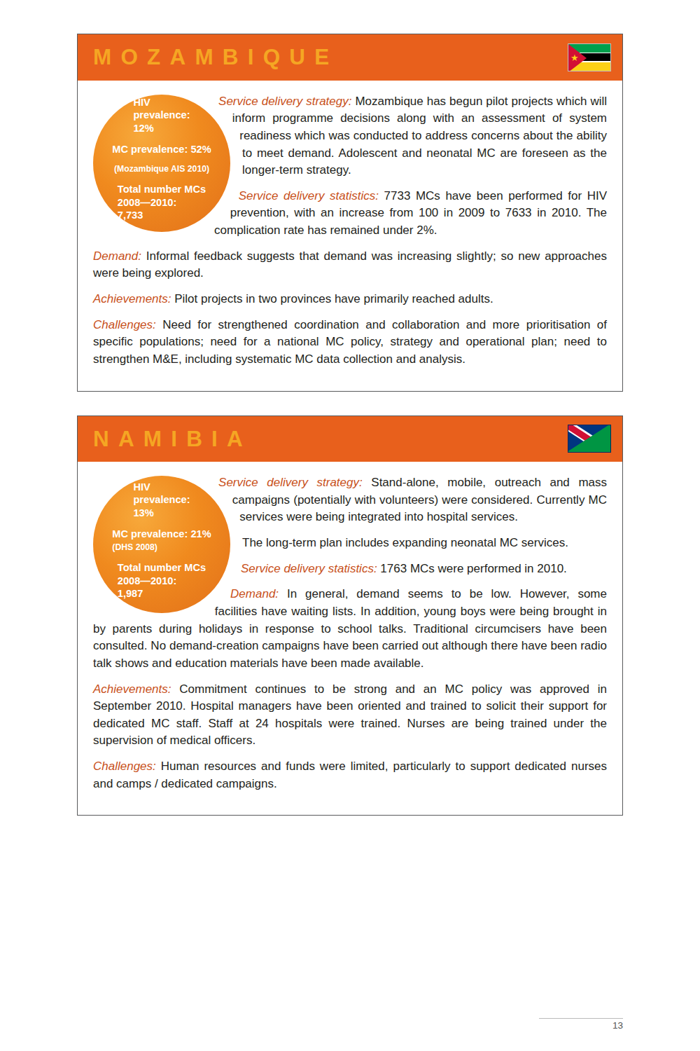Mozambique
★
HIV
prevalence:
12%
MC prevalence: 52%
(Mozambique AIS 2010)
Total number MCs
2008—2010:
7,733
Service delivery strategy: Mozambique has begun pilot projects which will inform programme decisions along with an assessment of system readiness which was conducted to address concerns about the ability to meet demand. Adolescent and neonatal MC are foreseen as the longer-term strategy.
Service delivery statistics: 7733 MCs have been performed for HIV prevention, with an increase from 100 in 2009 to 7633 in 2010. The complication rate has remained under 2%.
Demand: Informal feedback suggests that demand was increasing slightly; so new approaches were being explored.
Achievements: Pilot projects in two provinces have primarily reached adults.
Challenges: Need for strengthened coordination and collaboration and more prioritisation of specific populations; need for a national MC policy, strategy and operational plan; need to strengthen M&E, including systematic MC data collection and analysis.
Namibia
HIV
prevalence:
13%
MC prevalence: 21%
(DHS 2008)
Total number MCs
2008—2010:
1,987
Service delivery strategy: Stand-alone, mobile, outreach and mass campaigns (potentially with volunteers) were considered. Currently MC services were being integrated into hospital services.
The long-term plan includes expanding neonatal MC services.
Service delivery statistics: 1763 MCs were performed in 2010.
Demand: In general, demand seems to be low. However, some facilities have waiting lists. In addition, young boys were being brought in by parents during holidays in response to school talks. Traditional circumcisers have been consulted. No demand-creation campaigns have been carried out although there have been radio talk shows and education materials have been made available.
Achievements: Commitment continues to be strong and an MC policy was approved in September 2010. Hospital managers have been oriented and trained to solicit their support for dedicated MC staff. Staff at 24 hospitals were trained. Nurses are being trained under the supervision of medical officers.
Challenges: Human resources and funds were limited, particularly to support dedicated nurses and camps / dedicated campaigns.
13